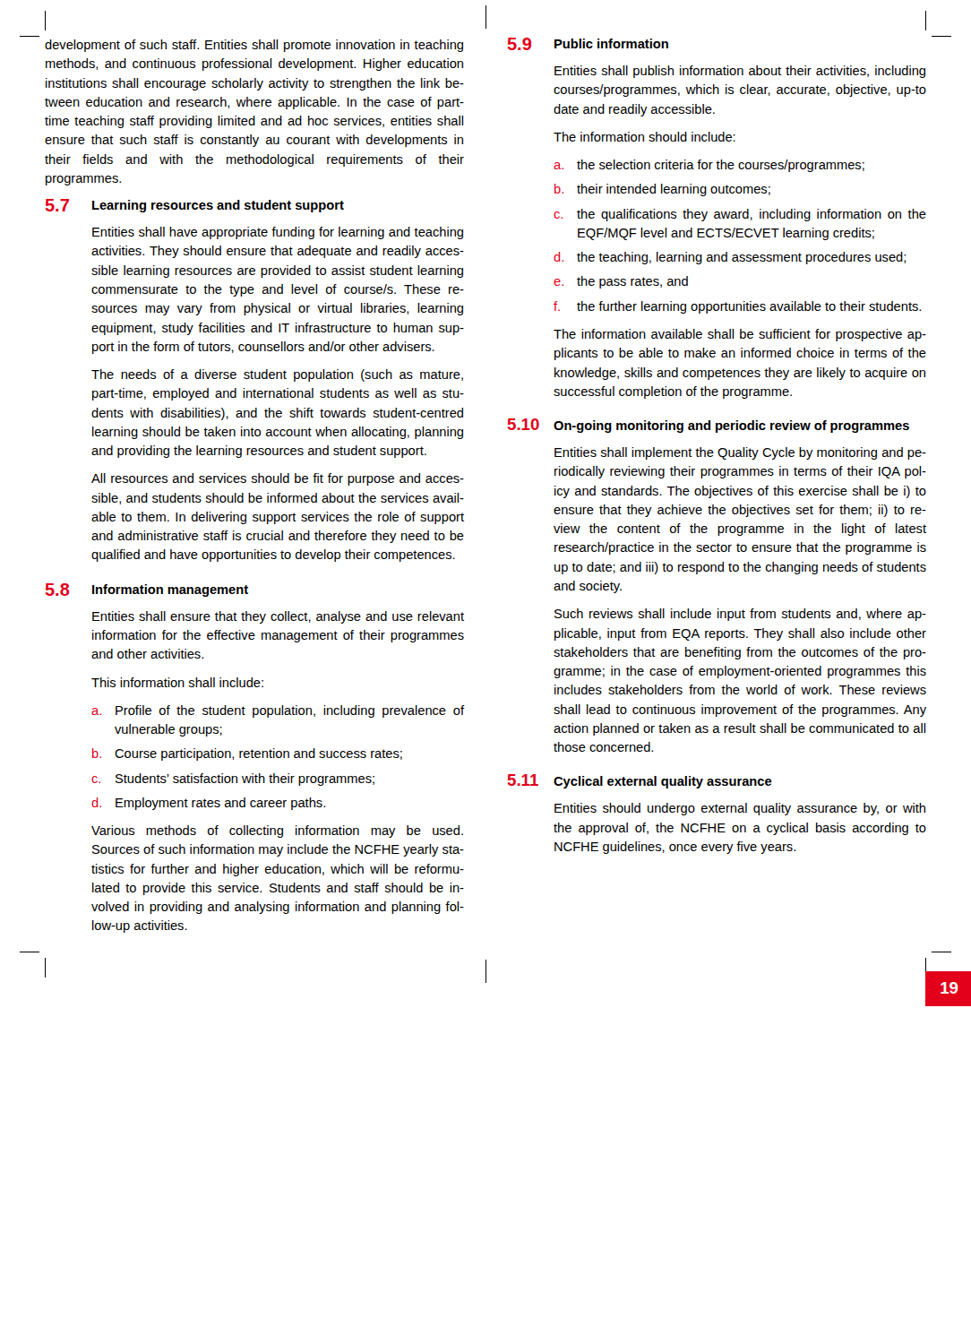development of such staff. Entities shall promote innovation in teaching methods, and continuous professional development. Higher education institutions shall encourage scholarly activity to strengthen the link between education and research, where applicable. In the case of part-time teaching staff providing limited and ad hoc services, entities shall ensure that such staff is constantly au courant with developments in their fields and with the methodological requirements of their programmes.
5.7
Learning resources and student support
Entities shall have appropriate funding for learning and teaching activities. They should ensure that adequate and readily accessible learning resources are provided to assist student learning commensurate to the type and level of course/s. These resources may vary from physical or virtual libraries, learning equipment, study facilities and IT infrastructure to human support in the form of tutors, counsellors and/or other advisers.
The needs of a diverse student population (such as mature, part-time, employed and international students as well as students with disabilities), and the shift towards student-centred learning should be taken into account when allocating, planning and providing the learning resources and student support.
All resources and services should be fit for purpose and accessible, and students should be informed about the services available to them. In delivering support services the role of support and administrative staff is crucial and therefore they need to be qualified and have opportunities to develop their competences.
5.8
Information management
Entities shall ensure that they collect, analyse and use relevant information for the effective management of their programmes and other activities.
This information shall include:
Profile of the student population, including prevalence of vulnerable groups;
Course participation, retention and success rates;
Students’ satisfaction with their programmes;
Employment rates and career paths.
Various methods of collecting information may be used. Sources of such information may include the NCFHE yearly statistics for further and higher education, which will be reformulated to provide this service. Students and staff should be involved in providing and analysing information and planning follow-up activities.
5.9
Public information
Entities shall publish information about their activities, including courses/programmes, which is clear, accurate, objective, up-to date and readily accessible.
The information should include:
the selection criteria for the courses/programmes;
their intended learning outcomes;
the qualifications they award, including information on the EQF/MQF level and ECTS/ECVET learning credits;
the teaching, learning and assessment procedures used;
the pass rates, and
the further learning opportunities available to their students.
The information available shall be sufficient for prospective applicants to be able to make an informed choice in terms of the knowledge, skills and competences they are likely to acquire on successful completion of the programme.
5.10
On-going monitoring and periodic review of programmes
Entities shall implement the Quality Cycle by monitoring and periodically reviewing their programmes in terms of their IQA policy and standards. The objectives of this exercise shall be i) to ensure that they achieve the objectives set for them; ii) to review the content of the programme in the light of latest research/practice in the sector to ensure that the programme is up to date; and iii) to respond to the changing needs of students and society.
Such reviews shall include input from students and, where applicable, input from EQA reports. They shall also include other stakeholders that are benefiting from the outcomes of the programme; in the case of employment-oriented programmes this includes stakeholders from the world of work. These reviews shall lead to continuous improvement of the programmes. Any action planned or taken as a result shall be communicated to all those concerned.
5.11
Cyclical external quality assurance
Entities should undergo external quality assurance by, or with the approval of, the NCFHE on a cyclical basis according to NCFHE guidelines, once every five years.
19